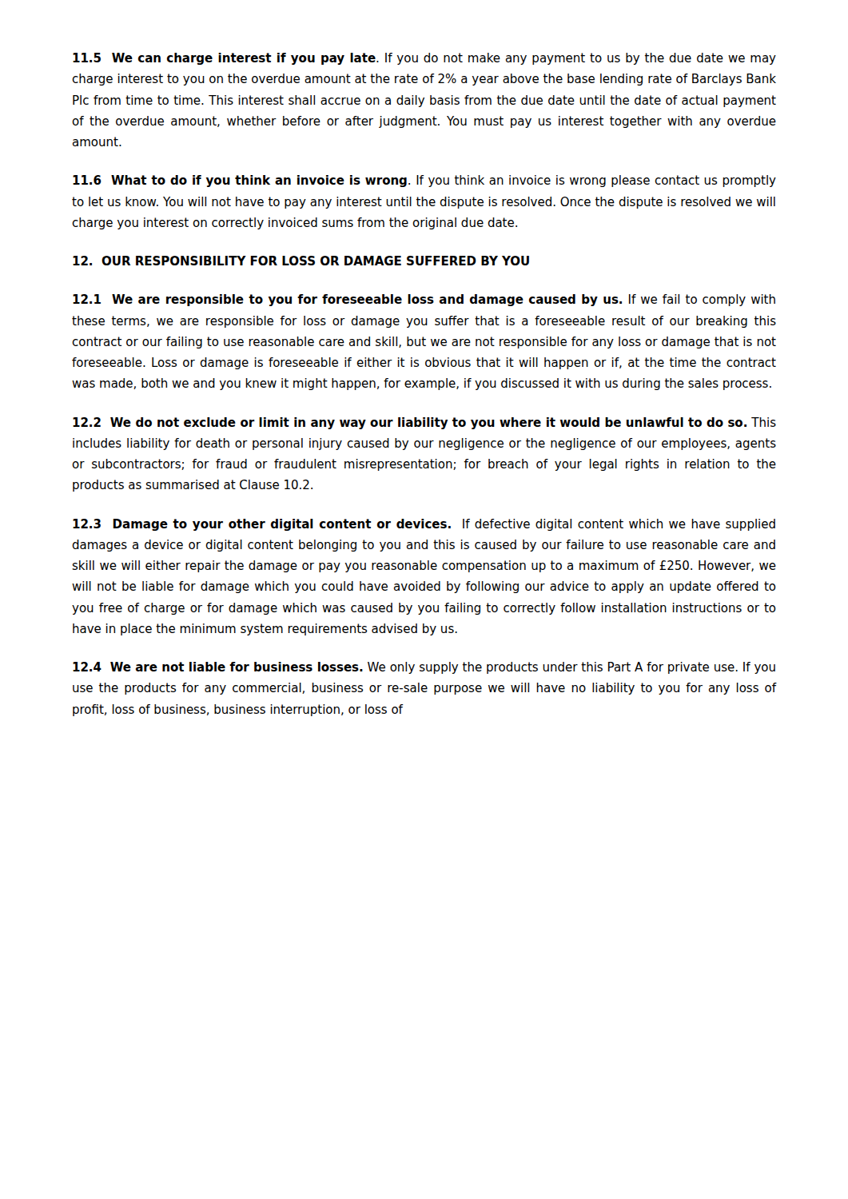11.5 We can charge interest if you pay late. If you do not make any payment to us by the due date we may charge interest to you on the overdue amount at the rate of 2% a year above the base lending rate of Barclays Bank Plc from time to time. This interest shall accrue on a daily basis from the due date until the date of actual payment of the overdue amount, whether before or after judgment. You must pay us interest together with any overdue amount.
11.6 What to do if you think an invoice is wrong. If you think an invoice is wrong please contact us promptly to let us know. You will not have to pay any interest until the dispute is resolved. Once the dispute is resolved we will charge you interest on correctly invoiced sums from the original due date.
12. OUR RESPONSIBILITY FOR LOSS OR DAMAGE SUFFERED BY YOU
12.1 We are responsible to you for foreseeable loss and damage caused by us. If we fail to comply with these terms, we are responsible for loss or damage you suffer that is a foreseeable result of our breaking this contract or our failing to use reasonable care and skill, but we are not responsible for any loss or damage that is not foreseeable. Loss or damage is foreseeable if either it is obvious that it will happen or if, at the time the contract was made, both we and you knew it might happen, for example, if you discussed it with us during the sales process.
12.2 We do not exclude or limit in any way our liability to you where it would be unlawful to do so. This includes liability for death or personal injury caused by our negligence or the negligence of our employees, agents or subcontractors; for fraud or fraudulent misrepresentation; for breach of your legal rights in relation to the products as summarised at Clause 10.2.
12.3 Damage to your other digital content or devices. If defective digital content which we have supplied damages a device or digital content belonging to you and this is caused by our failure to use reasonable care and skill we will either repair the damage or pay you reasonable compensation up to a maximum of £250. However, we will not be liable for damage which you could have avoided by following our advice to apply an update offered to you free of charge or for damage which was caused by you failing to correctly follow installation instructions or to have in place the minimum system requirements advised by us.
12.4 We are not liable for business losses. We only supply the products under this Part A for private use. If you use the products for any commercial, business or re-sale purpose we will have no liability to you for any loss of profit, loss of business, business interruption, or loss of